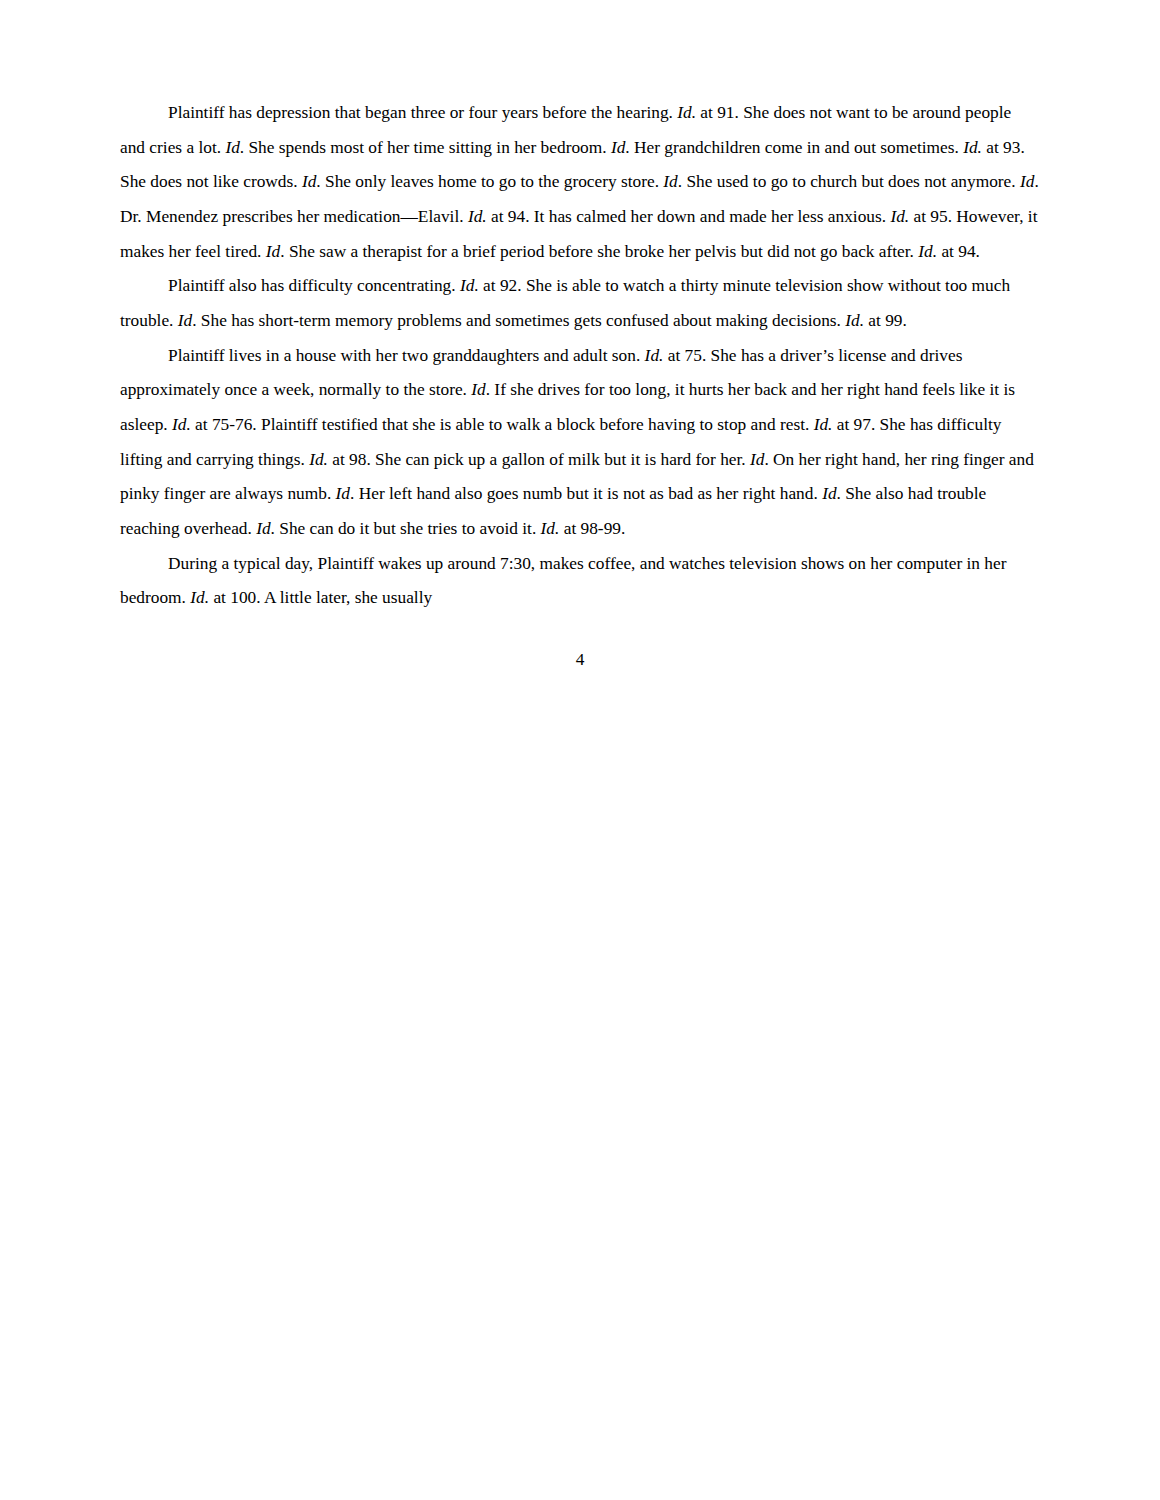Plaintiff has depression that began three or four years before the hearing. Id. at 91. She does not want to be around people and cries a lot. Id. She spends most of her time sitting in her bedroom. Id. Her grandchildren come in and out sometimes. Id. at 93. She does not like crowds. Id. She only leaves home to go to the grocery store. Id. She used to go to church but does not anymore. Id. Dr. Menendez prescribes her medication—Elavil. Id. at 94. It has calmed her down and made her less anxious. Id. at 95. However, it makes her feel tired. Id. She saw a therapist for a brief period before she broke her pelvis but did not go back after. Id. at 94.
Plaintiff also has difficulty concentrating. Id. at 92. She is able to watch a thirty minute television show without too much trouble. Id. She has short-term memory problems and sometimes gets confused about making decisions. Id. at 99.
Plaintiff lives in a house with her two granddaughters and adult son. Id. at 75. She has a driver’s license and drives approximately once a week, normally to the store. Id. If she drives for too long, it hurts her back and her right hand feels like it is asleep. Id. at 75-76. Plaintiff testified that she is able to walk a block before having to stop and rest. Id. at 97. She has difficulty lifting and carrying things. Id. at 98. She can pick up a gallon of milk but it is hard for her. Id. On her right hand, her ring finger and pinky finger are always numb. Id. Her left hand also goes numb but it is not as bad as her right hand. Id. She also had trouble reaching overhead. Id. She can do it but she tries to avoid it. Id. at 98-99.
During a typical day, Plaintiff wakes up around 7:30, makes coffee, and watches television shows on her computer in her bedroom. Id. at 100. A little later, she usually
4